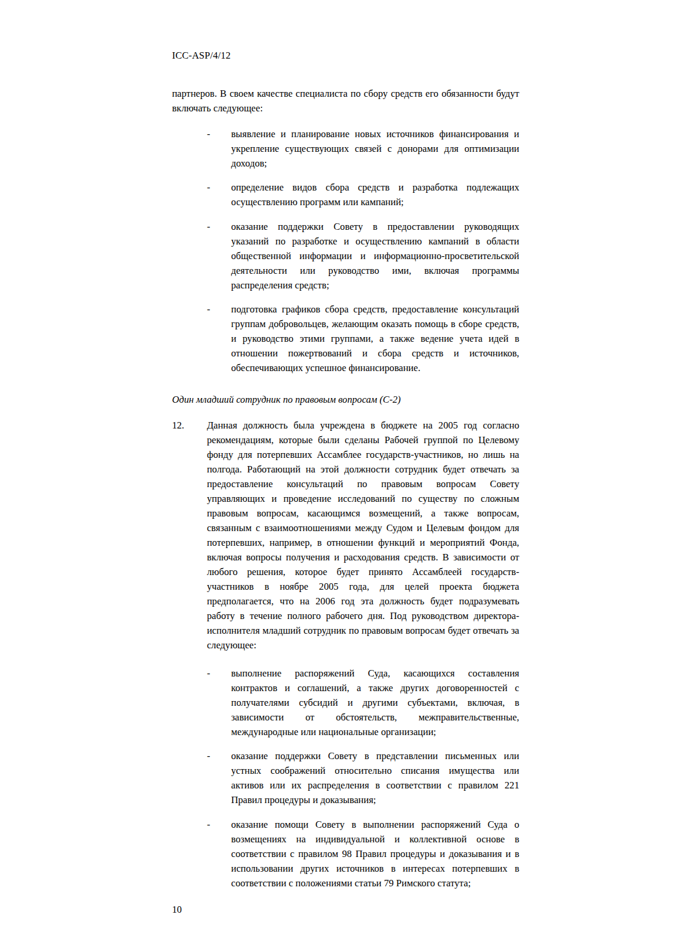ICC-ASP/4/12
партнеров. В своем качестве специалиста по сбору средств его обязанности будут включать следующее:
выявление и планирование новых источников финансирования и укрепление существующих связей с донорами для оптимизации доходов;
определение видов сбора средств и разработка подлежащих осуществлению программ или кампаний;
оказание поддержки Совету в предоставлении руководящих указаний по разработке и осуществлению кампаний в области общественной информации и информационно-просветительской деятельности или руководство ими, включая программы распределения средств;
подготовка графиков сбора средств, предоставление консультаций группам добровольцев, желающим оказать помощь в сборе средств, и руководство этими группами, а также ведение учета идей в отношении пожертвований и сбора средств и источников, обеспечивающих успешное финансирование.
Один младший сотрудник по правовым вопросам (С-2)
12. Данная должность была учреждена в бюджете на 2005 год согласно рекомендациям, которые были сделаны Рабочей группой по Целевому фонду для потерпевших Ассамблее государств-участников, но лишь на полгода. Работающий на этой должности сотрудник будет отвечать за предоставление консультаций по правовым вопросам Совету управляющих и проведение исследований по существу по сложным правовым вопросам, касающимся возмещений, а также вопросам, связанным с взаимоотношениями между Судом и Целевым фондом для потерпевших, например, в отношении функций и мероприятий Фонда, включая вопросы получения и расходования средств. В зависимости от любого решения, которое будет принято Ассамблеей государств-участников в ноябре 2005 года, для целей проекта бюджета предполагается, что на 2006 год эта должность будет подразумевать работу в течение полного рабочего дня. Под руководством директора-исполнителя младший сотрудник по правовым вопросам будет отвечать за следующее:
выполнение распоряжений Суда, касающихся составления контрактов и соглашений, а также других договоренностей с получателями субсидий и другими субъектами, включая, в зависимости от обстоятельств, межправительственные, международные или национальные организации;
оказание поддержки Совету в представлении письменных или устных соображений относительно списания имущества или активов или их распределения в соответствии с правилом 221 Правил процедуры и доказывания;
оказание помощи Совету в выполнении распоряжений Суда о возмещениях на индивидуальной и коллективной основе в соответствии с правилом 98 Правил процедуры и доказывания и в использовании других источников в интересах потерпевших в соответствии с положениями статьи 79 Римского статута;
10